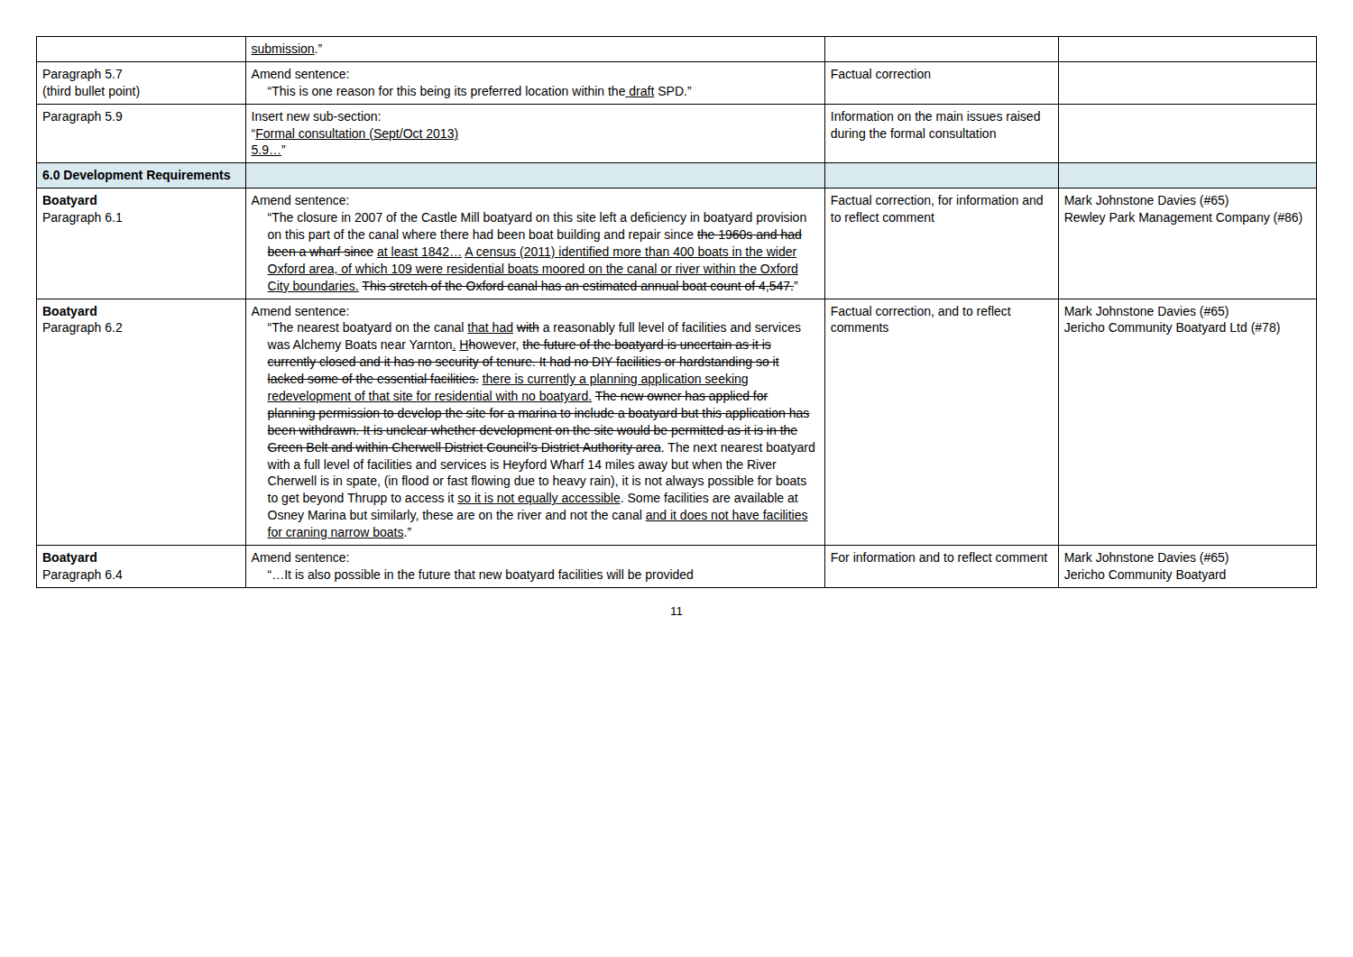| | submission .” | | |
| Paragraph 5.7 (third bullet point) | Amend sentence: “This is one reason for this being its preferred location within the draft SPD.” | Factual correction | |
| Paragraph 5.9 | Insert new sub-section: “ Formal consultation (Sept/Oct 2013) 5.9… ” | Information on the main issues raised during the formal consultation | |
| 6.0 Development Requirements | | | |
| Boatyard Paragraph 6.1 | Amend sentence: “The closure in 2007 of the Castle Mill boatyard on this site left a deficiency in boatyard provision on this part of the canal where there had been boat building and repair since the 1960s and had been a wharf since at least 1842… A census (2011) identified more than 400 boats in the wider Oxford area, of which 109 were residential boats moored on the canal or river within the Oxford City boundaries. This stretch of the Oxford canal has an estimated annual boat count of 4,547. ” | Factual correction, for information and to reflect comment | Mark Johnstone Davies (#65) Rewley Park Management Company (#86) |
| Boatyard Paragraph 6.2 | Amend sentence: “The nearest boatyard on the canal that had with a reasonably full level of facilities and services was Alchemy Boats near Yarnton . H h owever, the future of the boatyard is uncertain as it is currently closed and it has no security of tenure. It had no DIY facilities or hardstanding so it lacked some of the essential facilities. there is currently a planning application seeking redevelopment of that site for residential with no boatyard. The new owner has applied for planning permission to develop the site for a marina to include a boatyard but this application has been withdrawn. It is unclear whether development on the site would be permitted as it is in the Green Belt and within Cherwell District Council’s District Authority area . The next nearest boatyard with a full level of facilities and services is Heyford Wharf 14 miles away but when the River Cherwell is in spate, (in flood or fast flowing due to heavy rain), it is not always possible for boats to get beyond Thrupp to access it so it is not equally accessible . Some facilities are available at Osney Marina but similarly, these are on the river and not the canal and it does not have facilities for craning narrow boats .” | Factual correction, and to reflect comments | Mark Johnstone Davies (#65) Jericho Community Boatyard Ltd (#78) |
| Boatyard Paragraph 6.4 | Amend sentence: “…It is also possible in the future that new boatyard facilities will be provided | For information and to reflect comment | Mark Johnstone Davies (#65) Jericho Community Boatyard |
11